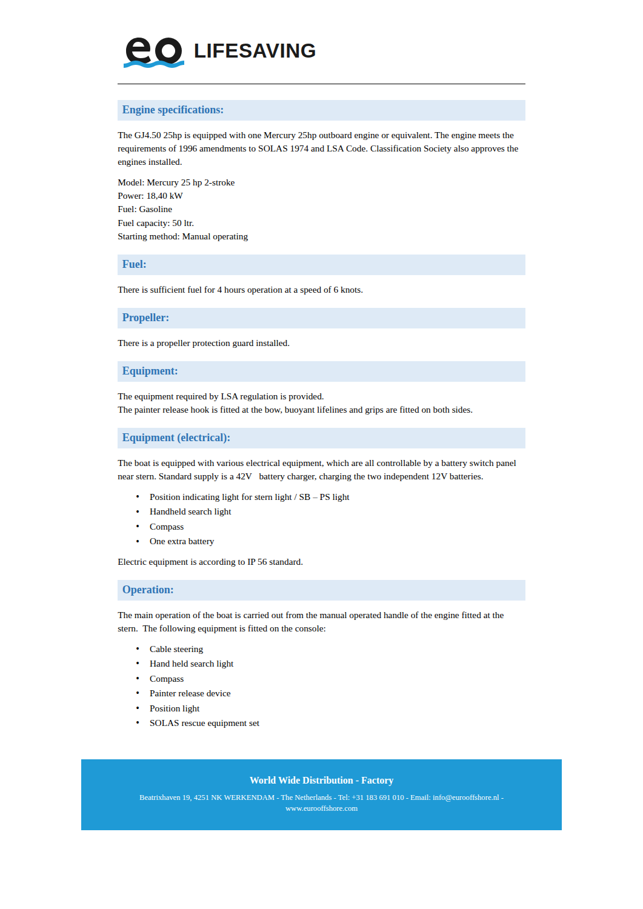LIFESAVING
Engine specifications:
The GJ4.50 25hp is equipped with one Mercury 25hp outboard engine or equivalent. The engine meets the requirements of 1996 amendments to SOLAS 1974 and LSA Code. Classification Society also approves the engines installed.
Model: Mercury 25 hp 2-stroke
Power: 18,40 kW
Fuel: Gasoline
Fuel capacity: 50 ltr.
Starting method: Manual operating
Fuel:
There is sufficient fuel for 4 hours operation at a speed of 6 knots.
Propeller:
There is a propeller protection guard installed.
Equipment:
The equipment required by LSA regulation is provided.
The painter release hook is fitted at the bow, buoyant lifelines and grips are fitted on both sides.
Equipment (electrical):
The boat is equipped with various electrical equipment, which are all controllable by a battery switch panel near stern. Standard supply is a 42V battery charger, charging the two independent 12V batteries.
Position indicating light for stern light / SB – PS light
Handheld search light
Compass
One extra battery
Electric equipment is according to IP 56 standard.
Operation:
The main operation of the boat is carried out from the manual operated handle of the engine fitted at the stern. The following equipment is fitted on the console:
Cable steering
Hand held search light
Compass
Painter release device
Position light
SOLAS rescue equipment set
World Wide Distribution - Factory
Beatrixhaven 19, 4251 NK WERKENDAM - The Netherlands - Tel: +31 183 691 010 - Email: info@eurooffshore.nl - www.eurooffshore.com